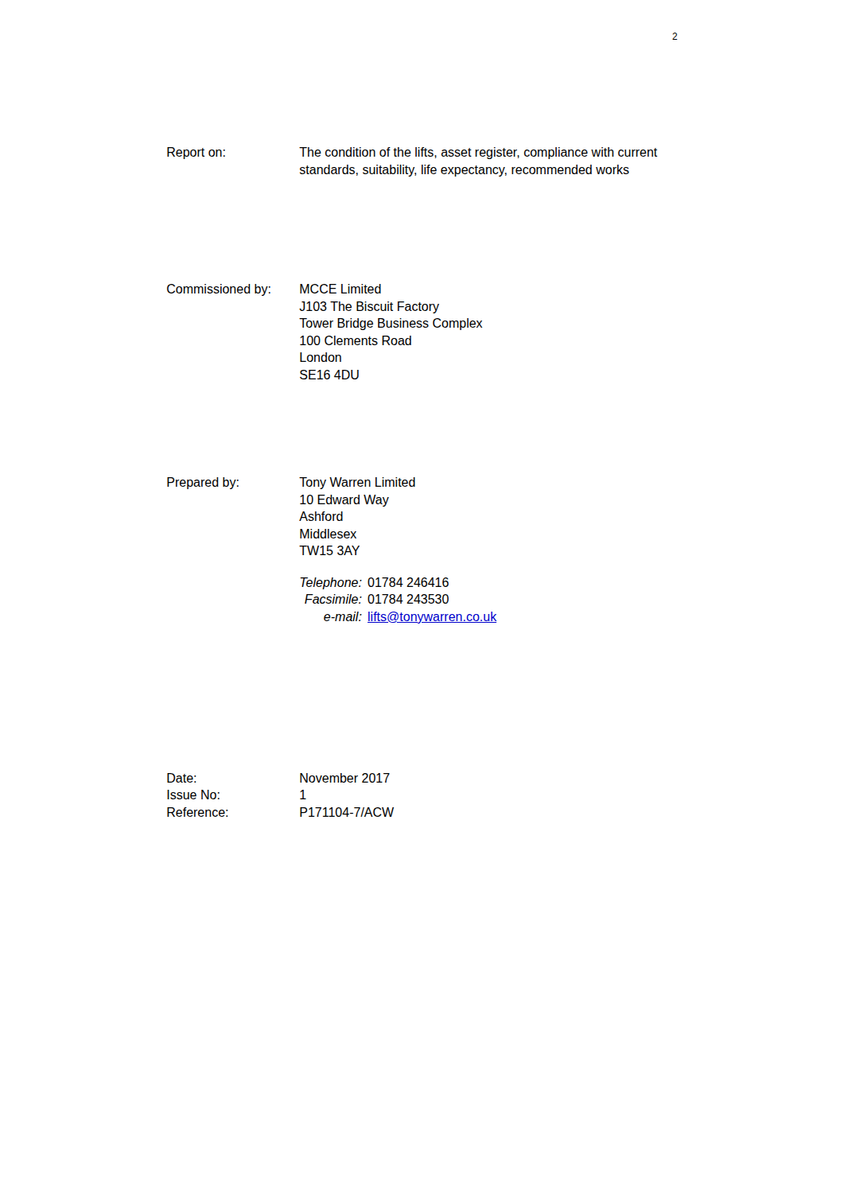2
Report on:
The condition of the lifts, asset register, compliance with current standards, suitability, life expectancy, recommended works
Commissioned by:
MCCE Limited
J103 The Biscuit Factory
Tower Bridge Business Complex
100 Clements Road
London
SE16 4DU
Prepared by:
Tony Warren Limited
10 Edward Way
Ashford
Middlesex
TW15 3AY
Telephone:
01784 246416
Facsimile:
01784 243530
e-mail:
lifts@tonywarren.co.uk
Date:
November 2017
Issue No:
1
Reference:
P171104-7/ACW